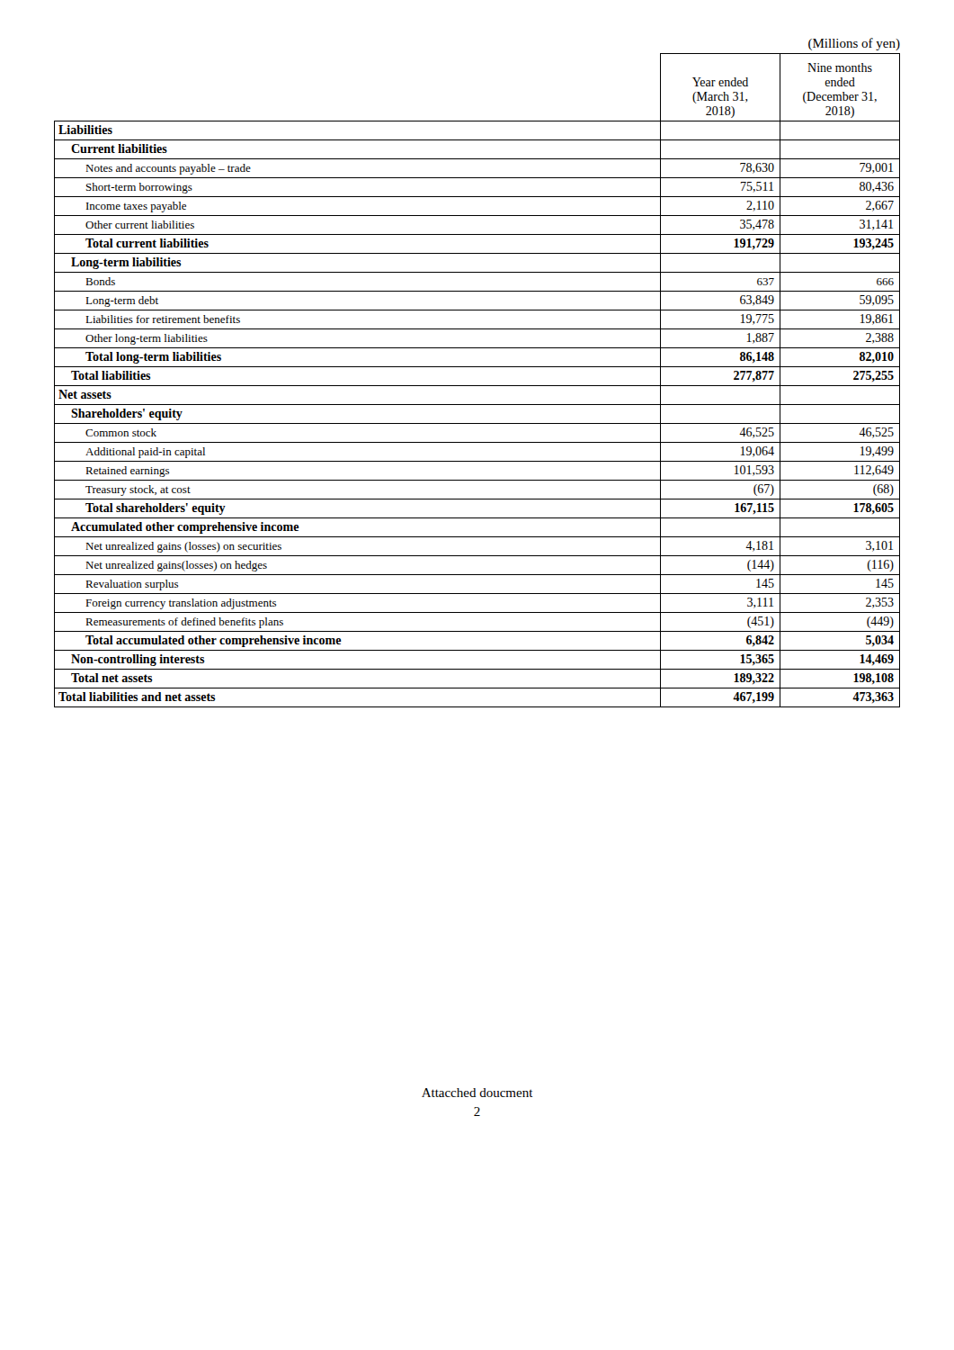(Millions of yen)
| | Year ended (March 31, 2018) | Nine months ended (December 31, 2018) |
| --- | --- | --- |
| Liabilities | | |
| Current liabilities | | |
| Notes and accounts payable – trade | 78,630 | 79,001 |
| Short-term borrowings | 75,511 | 80,436 |
| Income taxes payable | 2,110 | 2,667 |
| Other current liabilities | 35,478 | 31,141 |
| Total current liabilities | 191,729 | 193,245 |
| Long-term liabilities | | |
| Bonds | 637 | 666 |
| Long-term debt | 63,849 | 59,095 |
| Liabilities for retirement benefits | 19,775 | 19,861 |
| Other long-term liabilities | 1,887 | 2,388 |
| Total long-term liabilities | 86,148 | 82,010 |
| Total liabilities | 277,877 | 275,255 |
| Net assets | | |
| Shareholders' equity | | |
| Common stock | 46,525 | 46,525 |
| Additional paid-in capital | 19,064 | 19,499 |
| Retained earnings | 101,593 | 112,649 |
| Treasury stock, at cost | (67) | (68) |
| Total shareholders' equity | 167,115 | 178,605 |
| Accumulated other comprehensive income | | |
| Net unrealized gains (losses) on securities | 4,181 | 3,101 |
| Net unrealized gains(losses) on hedges | (144) | (116) |
| Revaluation surplus | 145 | 145 |
| Foreign currency translation adjustments | 3,111 | 2,353 |
| Remeasurements of defined benefits plans | (451) | (449) |
| Total accumulated other comprehensive income | 6,842 | 5,034 |
| Non-controlling interests | 15,365 | 14,469 |
| Total net assets | 189,322 | 198,108 |
| Total liabilities and net assets | 467,199 | 473,363 |
Attacched doucment
2